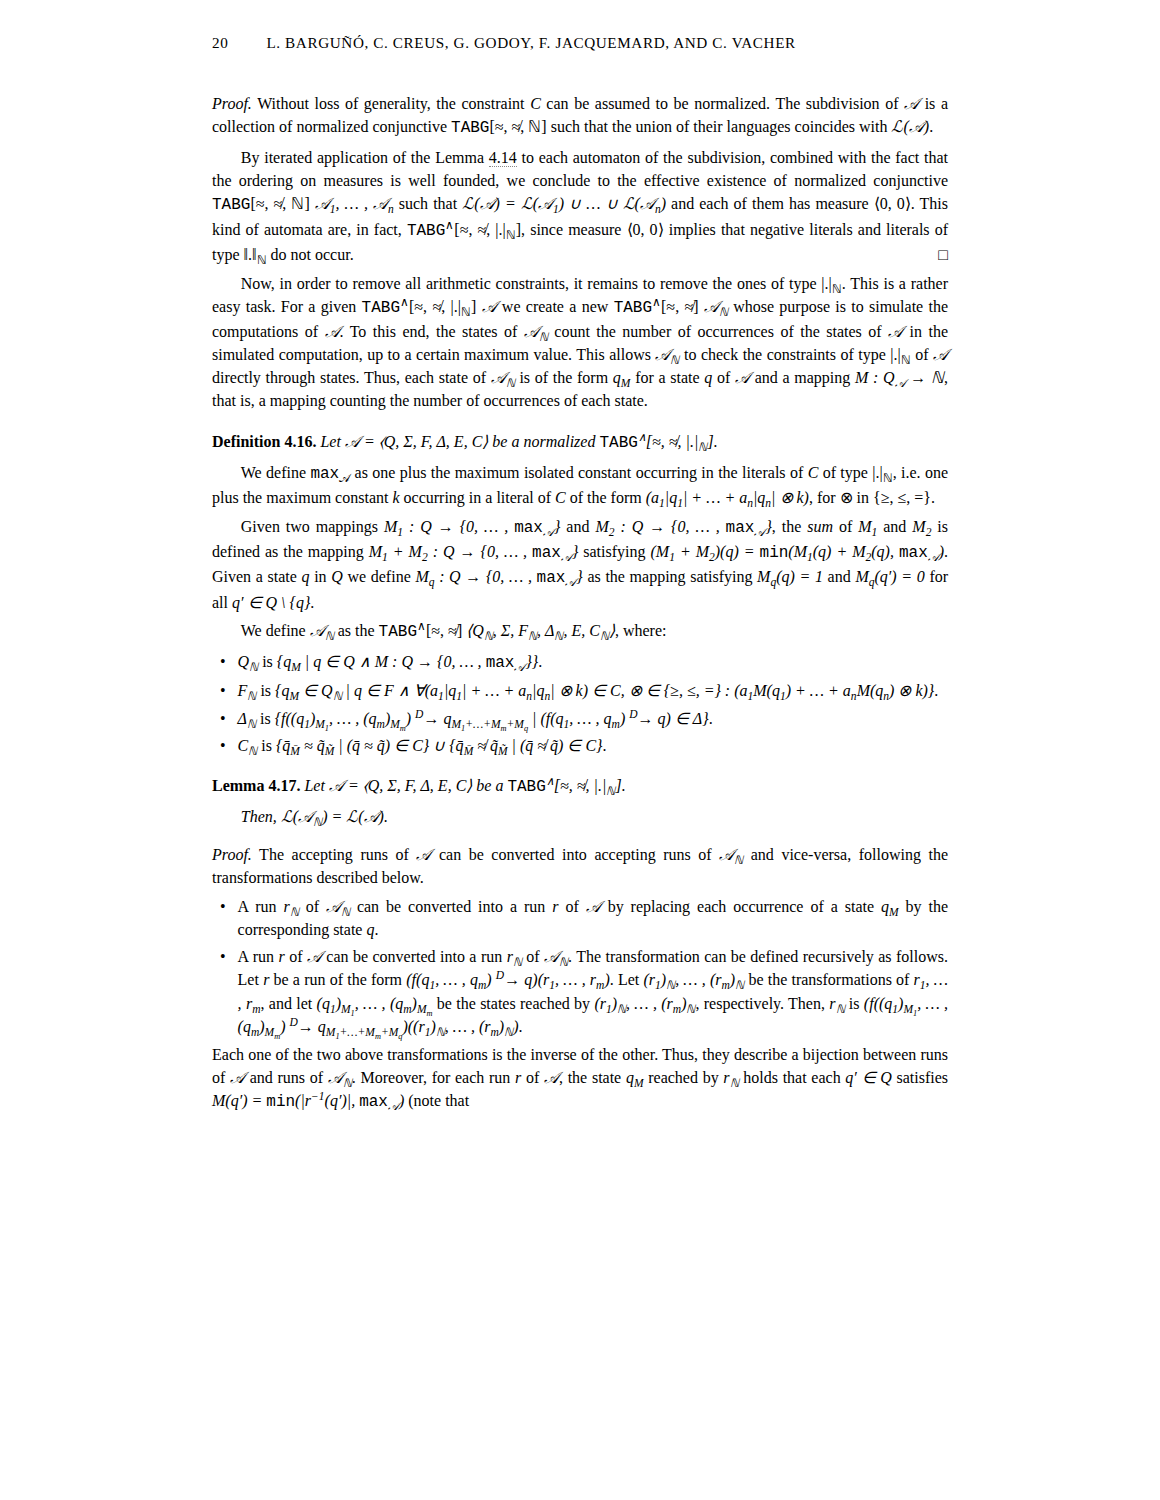20 L. BARGUÑÓ, C. CREUS, G. GODOY, F. JACQUEMARD, AND C. VACHER
Proof. Without loss of generality, the constraint C can be assumed to be normalized. The subdivision of 𝒜 is a collection of normalized conjunctive TABG[≈, ≉, ℕ] such that the union of their languages coincides with ℒ(𝒜).
By iterated application of the Lemma 4.14 to each automaton of the subdivision, combined with the fact that the ordering on measures is well founded, we conclude to the effective existence of normalized conjunctive TABG[≈, ≉, ℕ] 𝒜1, … , 𝒜n such that ℒ(𝒜) = ℒ(𝒜1) ∪ … ∪ ℒ(𝒜n) and each of them has measure ⟨0, 0⟩. This kind of automata are, in fact, TABG∧[≈, ≉, |.|ℕ], since measure ⟨0, 0⟩ implies that negative literals and literals of type ‖.‖ℕ do not occur. □
Now, in order to remove all arithmetic constraints, it remains to remove the ones of type |.|ℕ. This is a rather easy task. For a given TABG∧[≈, ≉, |.|ℕ] 𝒜 we create a new TABG∧[≈, ≉] 𝒜ℕ whose purpose is to simulate the computations of 𝒜. To this end, the states of 𝒜ℕ count the number of occurrences of the states of 𝒜 in the simulated computation, up to a certain maximum value. This allows 𝒜ℕ to check the constraints of type |.|ℕ of 𝒜 directly through states. Thus, each state of 𝒜ℕ is of the form qM for a state q of 𝒜 and a mapping M : Q𝒜 → ℕ, that is, a mapping counting the number of occurrences of each state.
Definition 4.16. Let 𝒜 = ⟨Q, Σ, F, Δ, E, C⟩ be a normalized TABG∧[≈, ≉, |.|ℕ].
We define max𝒜 as one plus the maximum isolated constant occurring in the literals of C of type |.|ℕ, i.e. one plus the maximum constant k occurring in a literal of C of the form (a1|q1| + … + an|qn| ⊗ k), for ⊗ in {≥, ≤, =}.
Given two mappings M1 : Q → {0, … , max𝒜} and M2 : Q → {0, … , max𝒜}, the sum of M1 and M2 is defined as the mapping M1 + M2 : Q → {0, … , max𝒜} satisfying (M1 + M2)(q) = min(M1(q) + M2(q), max𝒜). Given a state q in Q we define Mq : Q → {0, … , max𝒜} as the mapping satisfying Mq(q) = 1 and Mq(q′) = 0 for all q′ ∈ Q \ {q}.
We define 𝒜ℕ as the TABG∧[≈, ≉] ⟨Qℕ, Σ, Fℕ, Δℕ, E, Cℕ⟩, where:
Qℕ is {qM | q ∈ Q ∧ M : Q → {0, … , max𝒜}}.
Fℕ is {qM ∈ Qℕ | q ∈ F ∧ ∀(a1|q1| + … + an|qn| ⊗ k) ∈ C, ⊗ ∈ {≥, ≤, =} : (a1M(q1) + … + anM(qn) ⊗ k)}.
Δℕ is {f((q1)M1, … , (qm)Mm) D→ qM1+…+Mm+Mq | (f(q1, … , qm) D→ q) ∈ Δ}.
Cℕ is {q̄M̄ ≈ q̃M̃ | (q̄ ≈ q̃) ∈ C} ∪ {q̄M̄ ≉ q̃M̃ | (q̄ ≉ q̃) ∈ C}.
Lemma 4.17. Let 𝒜 = ⟨Q, Σ, F, Δ, E, C⟩ be a TABG∧[≈, ≉, |.|ℕ].
Then, ℒ(𝒜ℕ) = ℒ(𝒜).
Proof. The accepting runs of 𝒜 can be converted into accepting runs of 𝒜ℕ and vice-versa, following the transformations described below.
A run rℕ of 𝒜ℕ can be converted into a run r of 𝒜 by replacing each occurrence of a state qM by the corresponding state q.
A run r of 𝒜 can be converted into a run rℕ of 𝒜ℕ. The transformation can be defined recursively as follows. Let r be a run of the form (f(q1, … , qm) D→ q)(r1, … , rm). Let (r1)ℕ, … , (rm)ℕ be the transformations of r1, … , rm, and let (q1)M1, … , (qm)Mm be the states reached by (r1)ℕ, … , (rm)ℕ, respectively. Then, rℕ is (f((q1)M1, … , (qm)Mm) D→ qM1+…+Mm+Mq)((r1)ℕ, … , (rm)ℕ).
Each one of the two above transformations is the inverse of the other. Thus, they describe a bijection between runs of 𝒜 and runs of 𝒜ℕ. Moreover, for each run r of 𝒜, the state qM reached by rℕ holds that each q′ ∈ Q satisfies M(q′) = min(|r−1(q′)|, max𝒜) (note that